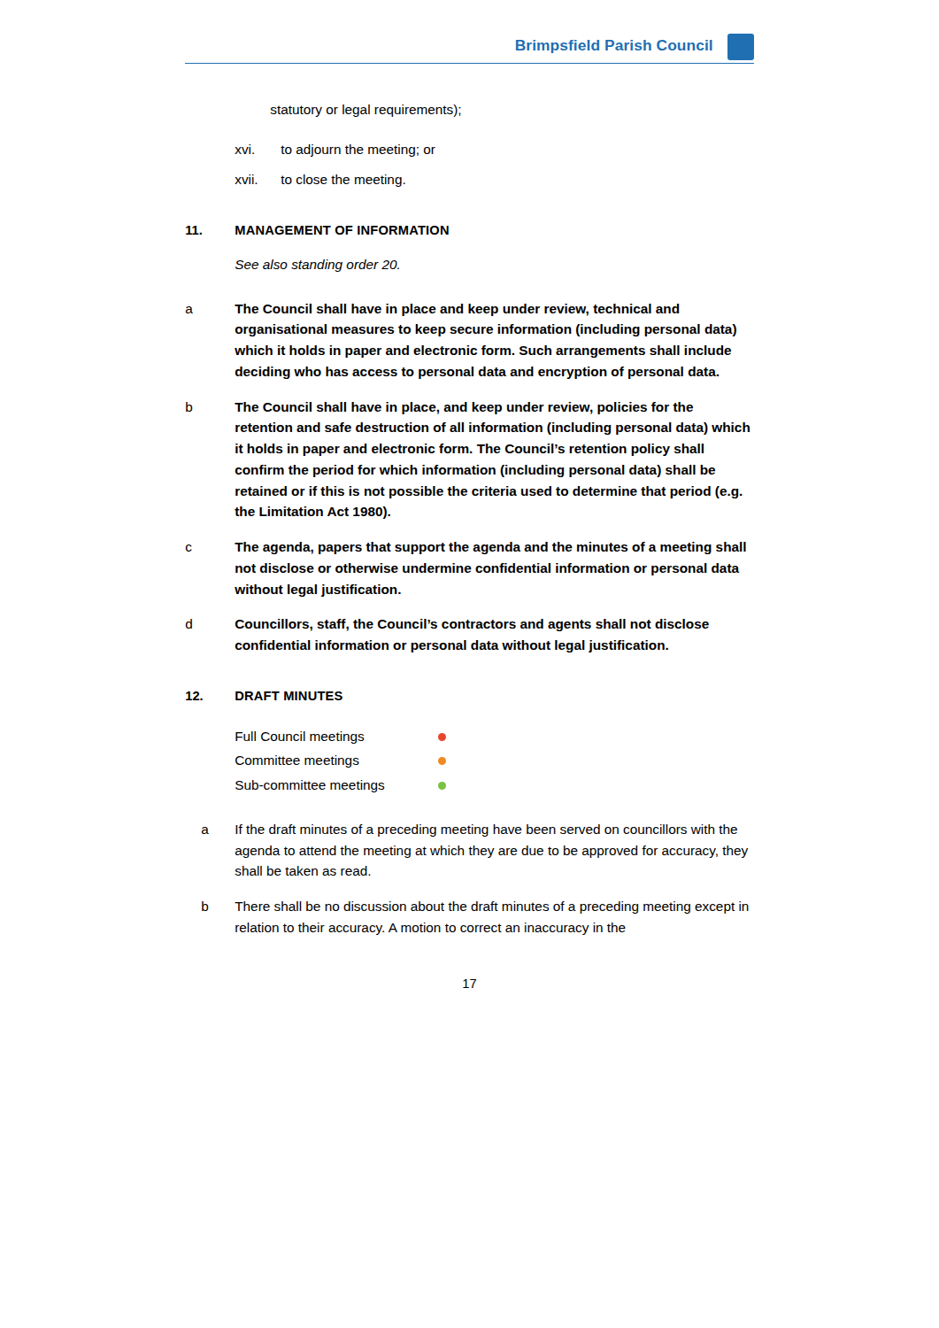Brimpsfield Parish Council
statutory or legal requirements);
xvi.
to adjourn the meeting; or
xvii.
to close the meeting.
11.
Management of Information
See also standing order 20.
a
The Council shall have in place and keep under review, technical and organisational measures to keep secure information (including personal data) which it holds in paper and electronic form. Such arrangements shall include deciding who has access to personal data and encryption of personal data.
b
The Council shall have in place, and keep under review, policies for the retention and safe destruction of all information (including personal data) which it holds in paper and electronic form. The Council’s retention policy shall confirm the period for which information (including personal data) shall be retained or if this is not possible the criteria used to determine that period (e.g. the Limitation Act 1980).
c
The agenda, papers that support the agenda and the minutes of a meeting shall not disclose or otherwise undermine confidential information or personal data without legal justification.
d
Councillors, staff, the Council’s contractors and agents shall not disclose confidential information or personal data without legal justification.
12.
Draft Minutes
Full Council meetings
Committee meetings
Sub-committee meetings
a
If the draft minutes of a preceding meeting have been served on councillors with the agenda to attend the meeting at which they are due to be approved for accuracy, they shall be taken as read.
b
There shall be no discussion about the draft minutes of a preceding meeting except in relation to their accuracy. A motion to correct an inaccuracy in the
17